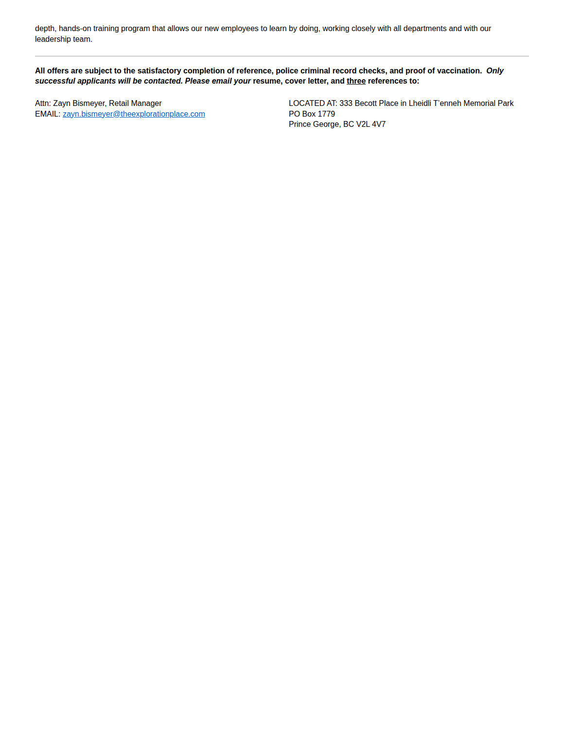depth, hands-on training program that allows our new employees to learn by doing, working closely with all departments and with our leadership team.
All offers are subject to the satisfactory completion of reference, police criminal record checks, and proof of vaccination. Only successful applicants will be contacted. Please email your resume, cover letter, and three references to:
Attn: Zayn Bismeyer, Retail Manager
EMAIL: zayn.bismeyer@theexplorationplace.com
LOCATED AT: 333 Becott Place in Lheidli T’enneh Memorial Park
PO Box 1779
Prince George, BC V2L 4V7